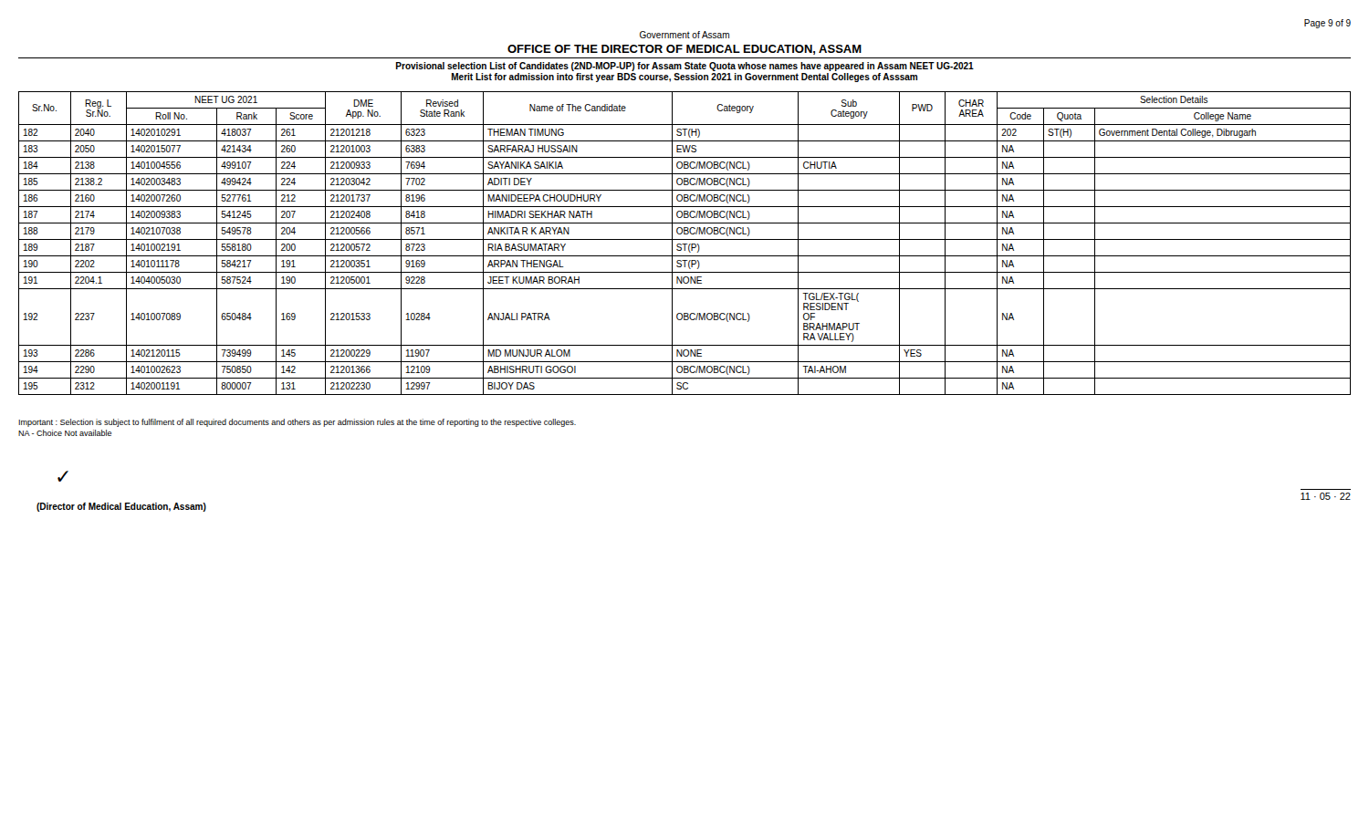Page 9 of 9
Government of Assam
OFFICE OF THE DIRECTOR OF MEDICAL EDUCATION, ASSAM
Provisional selection List of Candidates (2ND-MOP-UP) for Assam State Quota whose names have appeared in Assam NEET UG-2021
Merit List for admission into first year BDS course, Session 2021 in Government Dental Colleges of Asssam
| Sr.No. | Reg. L Sr.No. | NEET UG 2021 | DME App. No. | Revised State Rank | Name of The Candidate | Category | Sub Category | PWD | CHAR AREA | Selection Details |
| --- | --- | --- | --- | --- | --- | --- | --- | --- | --- | --- |
| Roll No. | Rank | Score | Code | Quota | College Name |
| 182 | 2040 | 1402010291 | 418037 | 261 | 21201218 | 6323 | THEMAN TIMUNG | ST(H) | | | | 202 | ST(H) | Government Dental College, Dibrugarh |
| 183 | 2050 | 1402015077 | 421434 | 260 | 21201003 | 6383 | SARFARAJ HUSSAIN | EWS | | | | NA | | |
| 184 | 2138 | 1401004556 | 499107 | 224 | 21200933 | 7694 | SAYANIKA SAIKIA | OBC/MOBC(NCL) | CHUTIA | | | NA | | |
| 185 | 2138.2 | 1402003483 | 499424 | 224 | 21203042 | 7702 | ADITI DEY | OBC/MOBC(NCL) | | | | NA | | |
| 186 | 2160 | 1402007260 | 527761 | 212 | 21201737 | 8196 | MANIDEEPA CHOUDHURY | OBC/MOBC(NCL) | | | | NA | | |
| 187 | 2174 | 1402009383 | 541245 | 207 | 21202408 | 8418 | HIMADRI SEKHAR NATH | OBC/MOBC(NCL) | | | | NA | | |
| 188 | 2179 | 1402107038 | 549578 | 204 | 21200566 | 8571 | ANKITA R K ARYAN | OBC/MOBC(NCL) | | | | NA | | |
| 189 | 2187 | 1401002191 | 558180 | 200 | 21200572 | 8723 | RIA BASUMATARY | ST(P) | | | | NA | | |
| 190 | 2202 | 1401011178 | 584217 | 191 | 21200351 | 9169 | ARPAN THENGAL | ST(P) | | | | NA | | |
| 191 | 2204.1 | 1404005030 | 587524 | 190 | 21205001 | 9228 | JEET KUMAR BORAH | NONE | | | | NA | | |
| 192 | 2237 | 1401007089 | 650484 | 169 | 21201533 | 10284 | ANJALI PATRA | OBC/MOBC(NCL) | TGL/EX-TGL( RESIDENT OF BRAHMAPUT RA VALLEY) | | | NA | | |
| 193 | 2286 | 1402120115 | 739499 | 145 | 21200229 | 11907 | MD MUNJUR ALOM | NONE | | YES | | NA | | |
| 194 | 2290 | 1401002623 | 750850 | 142 | 21201366 | 12109 | ABHISHRUTI GOGOI | OBC/MOBC(NCL) | TAI-AHOM | | | NA | | |
| 195 | 2312 | 1402001191 | 800007 | 131 | 21202230 | 12997 | BIJOY DAS | SC | | | | NA | | |
Important : Selection is subject to fulfilment of all required documents and others as per admission rules at the time of reporting to the respective colleges.
NA - Choice Not available
✓
11 · 05 · 22
(Director of Medical Education, Assam)